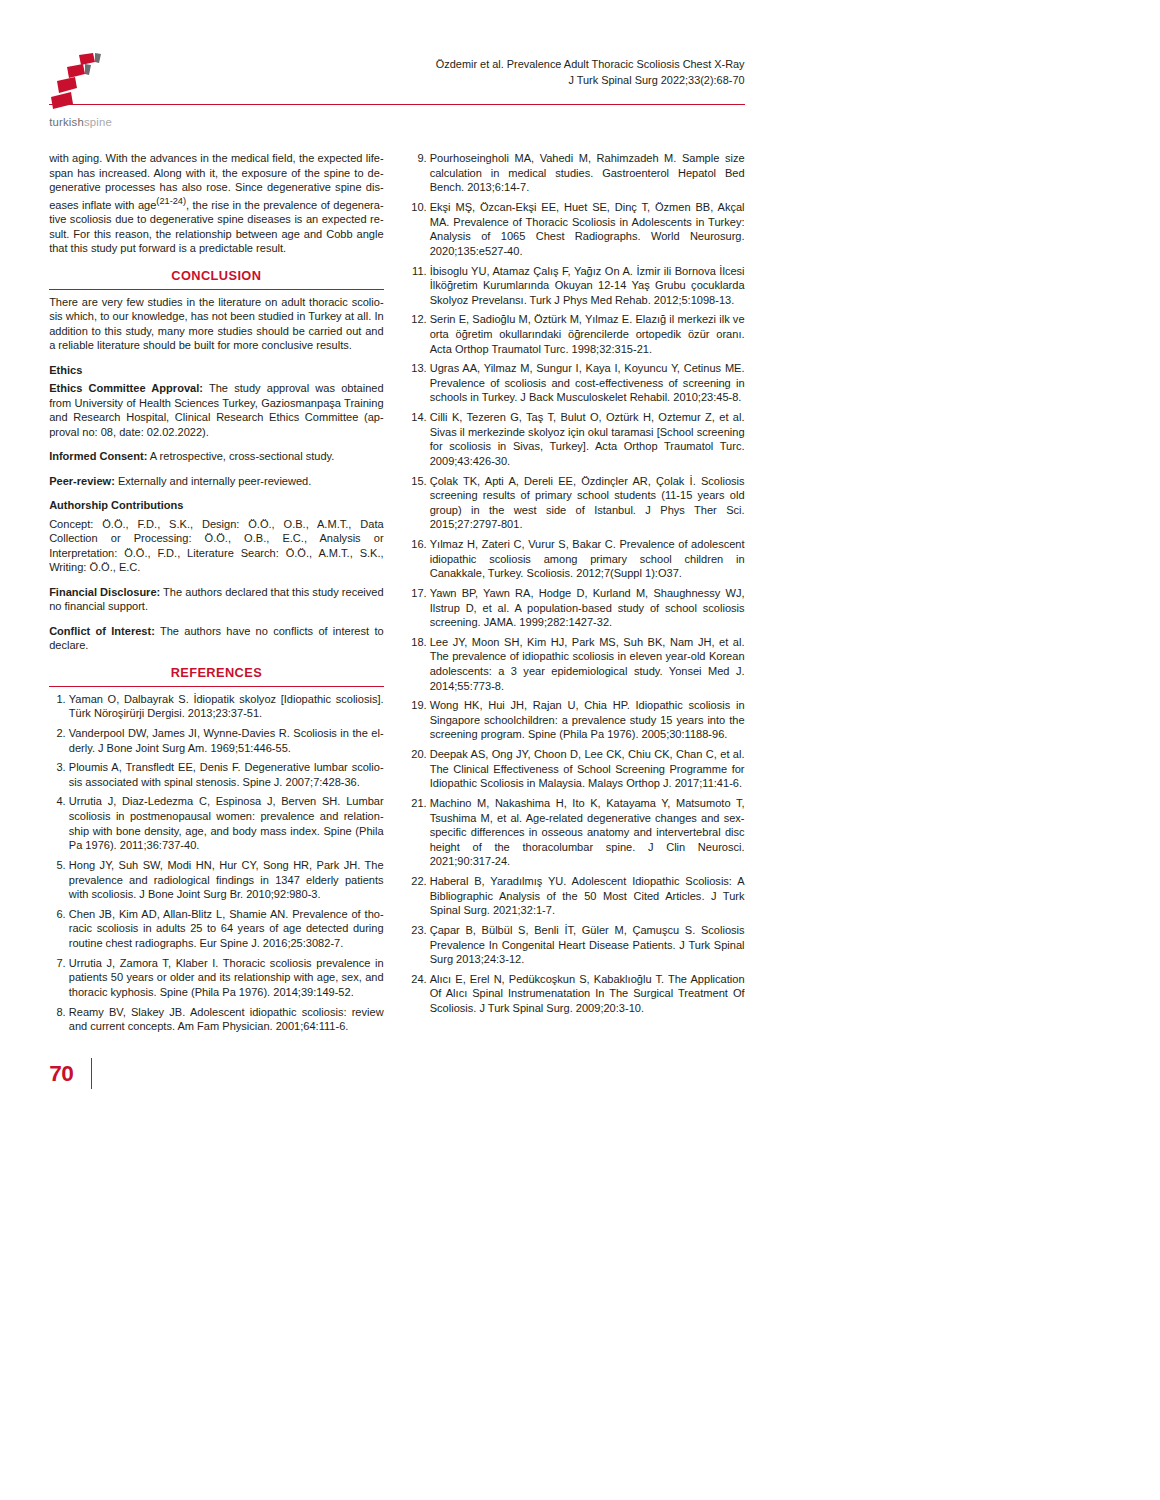turkish spine
Özdemir et al. Prevalence Adult Thoracic Scoliosis Chest X-Ray
J Turk Spinal Surg 2022;33(2):68-70
with aging. With the advances in the medical field, the expected lifespan has increased. Along with it, the exposure of the spine to degenerative processes has also rose. Since degenerative spine diseases inflate with age(21-24), the rise in the prevalence of degenerative scoliosis due to degenerative spine diseases is an expected result. For this reason, the relationship between age and Cobb angle that this study put forward is a predictable result.
Conclusion
There are very few studies in the literature on adult thoracic scoliosis which, to our knowledge, has not been studied in Turkey at all. In addition to this study, many more studies should be carried out and a reliable literature should be built for more conclusive results.
Ethics
Ethics Committee Approval: The study approval was obtained from University of Health Sciences Turkey, Gaziosmanpaşa Training and Research Hospital, Clinical Research Ethics Committee (approval no: 08, date: 02.02.2022).
Informed Consent: A retrospective, cross-sectional study.
Peer-review: Externally and internally peer-reviewed.
Authorship Contributions
Concept: Ö.Ö., F.D., S.K., Design: Ö.Ö., O.B., A.M.T., Data Collection or Processing: Ö.Ö., O.B., E.C., Analysis or Interpretation: Ö.Ö., F.D., Literature Search: Ö.Ö., A.M.T., S.K., Writing: Ö.Ö., E.C.
Financial Disclosure: The authors declared that this study received no financial support.
Conflict of Interest: The authors have no conflicts of interest to declare.
References
Yaman O, Dalbayrak S. İdiopatik skolyoz [Idiopathic scoliosis]. Türk Nöroşirürji Dergisi. 2013;23:37-51.
Vanderpool DW, James JI, Wynne-Davies R. Scoliosis in the elderly. J Bone Joint Surg Am. 1969;51:446-55.
Ploumis A, Transfledt EE, Denis F. Degenerative lumbar scoliosis associated with spinal stenosis. Spine J. 2007;7:428-36.
Urrutia J, Diaz-Ledezma C, Espinosa J, Berven SH. Lumbar scoliosis in postmenopausal women: prevalence and relationship with bone density, age, and body mass index. Spine (Phila Pa 1976). 2011;36:737-40.
Hong JY, Suh SW, Modi HN, Hur CY, Song HR, Park JH. The prevalence and radiological findings in 1347 elderly patients with scoliosis. J Bone Joint Surg Br. 2010;92:980-3.
Chen JB, Kim AD, Allan-Blitz L, Shamie AN. Prevalence of thoracic scoliosis in adults 25 to 64 years of age detected during routine chest radiographs. Eur Spine J. 2016;25:3082-7.
Urrutia J, Zamora T, Klaber I. Thoracic scoliosis prevalence in patients 50 years or older and its relationship with age, sex, and thoracic kyphosis. Spine (Phila Pa 1976). 2014;39:149-52.
Reamy BV, Slakey JB. Adolescent idiopathic scoliosis: review and current concepts. Am Fam Physician. 2001;64:111-6.
Pourhoseingholi MA, Vahedi M, Rahimzadeh M. Sample size calculation in medical studies. Gastroenterol Hepatol Bed Bench. 2013;6:14-7.
Ekşi MŞ, Özcan-Ekşi EE, Huet SE, Dinç T, Özmen BB, Akçal MA. Prevalence of Thoracic Scoliosis in Adolescents in Turkey: Analysis of 1065 Chest Radiographs. World Neurosurg. 2020;135:e527-40.
İbisoglu YU, Atamaz Çalış F, Yağız On A. İzmir ili Bornova İlcesi İlköğretim Kurumlarında Okuyan 12-14 Yaş Grubu çocuklarda Skolyoz Prevelansı. Turk J Phys Med Rehab. 2012;5:1098-13.
Serin E, Sadioğlu M, Öztürk M, Yılmaz E. Elazığ il merkezi ilk ve orta öğretim okullarındaki öğrencilerde ortopedik özür oranı. Acta Orthop Traumatol Turc. 1998;32:315-21.
Ugras AA, Yilmaz M, Sungur I, Kaya I, Koyuncu Y, Cetinus ME. Prevalence of scoliosis and cost-effectiveness of screening in schools in Turkey. J Back Musculoskelet Rehabil. 2010;23:45-8.
Cilli K, Tezeren G, Taş T, Bulut O, Oztürk H, Oztemur Z, et al. Sivas il merkezinde skolyoz için okul taramasi [School screening for scoliosis in Sivas, Turkey]. Acta Orthop Traumatol Turc. 2009;43:426-30.
Çolak TK, Apti A, Dereli EE, Özdinçler AR, Çolak İ. Scoliosis screening results of primary school students (11-15 years old group) in the west side of Istanbul. J Phys Ther Sci. 2015;27:2797-801.
Yılmaz H, Zateri C, Vurur S, Bakar C. Prevalence of adolescent idiopathic scoliosis among primary school children in Canakkale, Turkey. Scoliosis. 2012;7(Suppl 1):O37.
Yawn BP, Yawn RA, Hodge D, Kurland M, Shaughnessy WJ, Ilstrup D, et al. A population-based study of school scoliosis screening. JAMA. 1999;282:1427-32.
Lee JY, Moon SH, Kim HJ, Park MS, Suh BK, Nam JH, et al. The prevalence of idiopathic scoliosis in eleven year-old Korean adolescents: a 3 year epidemiological study. Yonsei Med J. 2014;55:773-8.
Wong HK, Hui JH, Rajan U, Chia HP. Idiopathic scoliosis in Singapore schoolchildren: a prevalence study 15 years into the screening program. Spine (Phila Pa 1976). 2005;30:1188-96.
Deepak AS, Ong JY, Choon D, Lee CK, Chiu CK, Chan C, et al. The Clinical Effectiveness of School Screening Programme for Idiopathic Scoliosis in Malaysia. Malays Orthop J. 2017;11:41-6.
Machino M, Nakashima H, Ito K, Katayama Y, Matsumoto T, Tsushima M, et al. Age-related degenerative changes and sex-specific differences in osseous anatomy and intervertebral disc height of the thoracolumbar spine. J Clin Neurosci. 2021;90:317-24.
Haberal B, Yaradılmış YU. Adolescent Idiopathic Scoliosis: A Bibliographic Analysis of the 50 Most Cited Articles. J Turk Spinal Surg. 2021;32:1-7.
Çapar B, Bülbül S, Benli İT, Güler M, Çamuşcu S. Scoliosis Prevalence In Congenital Heart Disease Patients. J Turk Spinal Surg 2013;24:3-12.
Alıcı E, Erel N, Pedükcoşkun S, Kabaklıoğlu T. The Application Of Alıcı Spinal Instrumenatation In The Surgical Treatment Of Scoliosis. J Turk Spinal Surg. 2009;20:3-10.
70